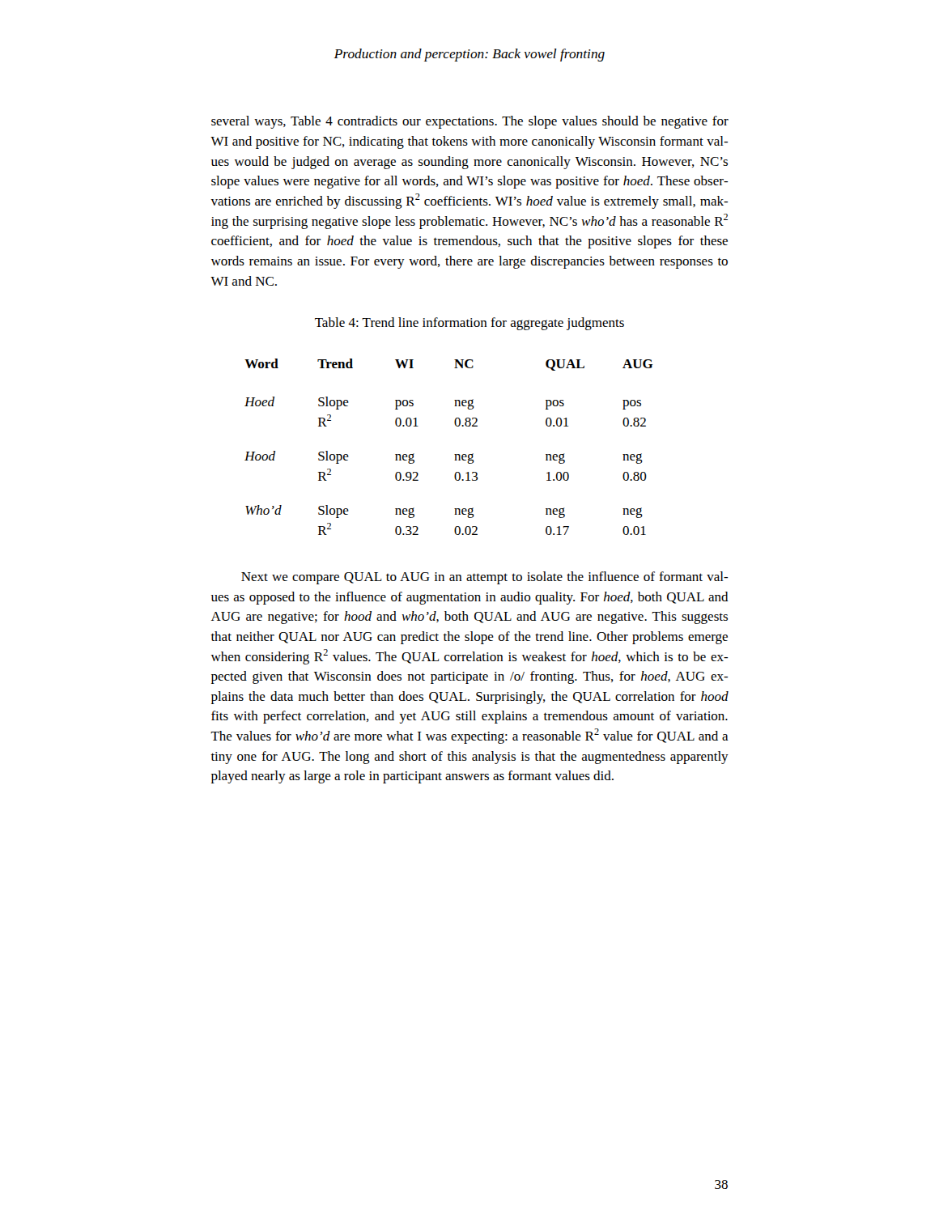Production and perception: Back vowel fronting
several ways, Table 4 contradicts our expectations. The slope values should be negative for WI and positive for NC, indicating that tokens with more canonically Wisconsin formant values would be judged on average as sounding more canonically Wisconsin. However, NC’s slope values were negative for all words, and WI’s slope was positive for hoed. These observations are enriched by discussing R2 coefficients. WI’s hoed value is extremely small, making the surprising negative slope less problematic. However, NC’s who’d has a reasonable R2 coefficient, and for hoed the value is tremendous, such that the positive slopes for these words remains an issue. For every word, there are large discrepancies between responses to WI and NC.
Table 4: Trend line information for aggregate judgments
| Word | Trend | WI | NC | QUAL | AUG |
| --- | --- | --- | --- | --- | --- |
| Hoed | Slope | pos | neg | pos | pos |
| | R 2 | 0.01 | 0.82 | 0.01 | 0.82 |
| Hood | Slope | neg | neg | neg | neg |
| | R 2 | 0.92 | 0.13 | 1.00 | 0.80 |
| Who’d | Slope | neg | neg | neg | neg |
| | R 2 | 0.32 | 0.02 | 0.17 | 0.01 |
Next we compare QUAL to AUG in an attempt to isolate the influence of formant values as opposed to the influence of augmentation in audio quality. For hoed, both QUAL and AUG are negative; for hood and who’d, both QUAL and AUG are negative. This suggests that neither QUAL nor AUG can predict the slope of the trend line. Other problems emerge when considering R2 values. The QUAL correlation is weakest for hoed, which is to be expected given that Wisconsin does not participate in /o/ fronting. Thus, for hoed, AUG explains the data much better than does QUAL. Surprisingly, the QUAL correlation for hood fits with perfect correlation, and yet AUG still explains a tremendous amount of variation. The values for who’d are more what I was expecting: a reasonable R2 value for QUAL and a tiny one for AUG. The long and short of this analysis is that the augmentedness apparently played nearly as large a role in participant answers as formant values did.
38